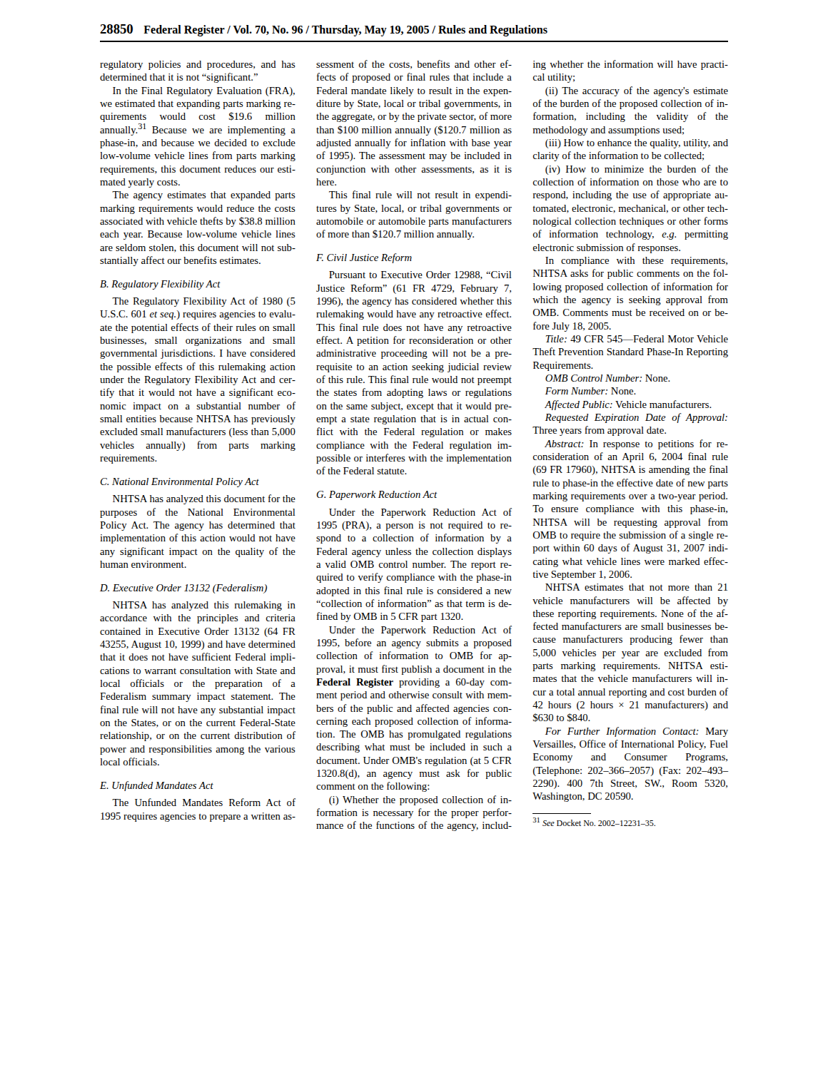28850 Federal Register / Vol. 70, No. 96 / Thursday, May 19, 2005 / Rules and Regulations
regulatory policies and procedures, and has determined that it is not “significant.”
In the Final Regulatory Evaluation (FRA), we estimated that expanding parts marking requirements would cost $19.6 million annually.31 Because we are implementing a phase-in, and because we decided to exclude low-volume vehicle lines from parts marking requirements, this document reduces our estimated yearly costs.
The agency estimates that expanded parts marking requirements would reduce the costs associated with vehicle thefts by $38.8 million each year. Because low-volume vehicle lines are seldom stolen, this document will not substantially affect our benefits estimates.
B. Regulatory Flexibility Act
The Regulatory Flexibility Act of 1980 (5 U.S.C. 601 et seq.) requires agencies to evaluate the potential effects of their rules on small businesses, small organizations and small governmental jurisdictions. I have considered the possible effects of this rulemaking action under the Regulatory Flexibility Act and certify that it would not have a significant economic impact on a substantial number of small entities because NHTSA has previously excluded small manufacturers (less than 5,000 vehicles annually) from parts marking requirements.
C. National Environmental Policy Act
NHTSA has analyzed this document for the purposes of the National Environmental Policy Act. The agency has determined that implementation of this action would not have any significant impact on the quality of the human environment.
D. Executive Order 13132 (Federalism)
NHTSA has analyzed this rulemaking in accordance with the principles and criteria contained in Executive Order 13132 (64 FR 43255, August 10, 1999) and have determined that it does not have sufficient Federal implications to warrant consultation with State and local officials or the preparation of a Federalism summary impact statement. The final rule will not have any substantial impact on the States, or on the current Federal-State relationship, or on the current distribution of power and responsibilities among the various local officials.
E. Unfunded Mandates Act
The Unfunded Mandates Reform Act of 1995 requires agencies to prepare a written assessment of the costs, benefits and other effects of proposed or final rules that include a Federal mandate likely to result in the expenditure by State, local or tribal governments, in the aggregate, or by the private sector, of more than $100 million annually ($120.7 million as adjusted annually for inflation with base year of 1995). The assessment may be included in conjunction with other assessments, as it is here.
This final rule will not result in expenditures by State, local, or tribal governments or automobile or automobile parts manufacturers of more than $120.7 million annually.
F. Civil Justice Reform
Pursuant to Executive Order 12988, “Civil Justice Reform” (61 FR 4729, February 7, 1996), the agency has considered whether this rulemaking would have any retroactive effect. This final rule does not have any retroactive effect. A petition for reconsideration or other administrative proceeding will not be a prerequisite to an action seeking judicial review of this rule. This final rule would not preempt the states from adopting laws or regulations on the same subject, except that it would preempt a state regulation that is in actual conflict with the Federal regulation or makes compliance with the Federal regulation impossible or interferes with the implementation of the Federal statute.
G. Paperwork Reduction Act
Under the Paperwork Reduction Act of 1995 (PRA), a person is not required to respond to a collection of information by a Federal agency unless the collection displays a valid OMB control number. The report required to verify compliance with the phase-in adopted in this final rule is considered a new “collection of information” as that term is defined by OMB in 5 CFR part 1320.
Under the Paperwork Reduction Act of 1995, before an agency submits a proposed collection of information to OMB for approval, it must first publish a document in the Federal Register providing a 60-day comment period and otherwise consult with members of the public and affected agencies concerning each proposed collection of information. The OMB has promulgated regulations describing what must be included in such a document. Under OMB's regulation (at 5 CFR 1320.8(d), an agency must ask for public comment on the following:
(i) Whether the proposed collection of information is necessary for the proper performance of the functions of the agency, including whether the information will have practical utility;
(ii) The accuracy of the agency's estimate of the burden of the proposed collection of information, including the validity of the methodology and assumptions used;
(iii) How to enhance the quality, utility, and clarity of the information to be collected;
(iv) How to minimize the burden of the collection of information on those who are to respond, including the use of appropriate automated, electronic, mechanical, or other technological collection techniques or other forms of information technology, e.g. permitting electronic submission of responses.
In compliance with these requirements, NHTSA asks for public comments on the following proposed collection of information for which the agency is seeking approval from OMB. Comments must be received on or before July 18, 2005.
Title: 49 CFR 545—Federal Motor Vehicle Theft Prevention Standard Phase-In Reporting Requirements.
OMB Control Number: None.
Form Number: None.
Affected Public: Vehicle manufacturers.
Requested Expiration Date of Approval: Three years from approval date.
Abstract: In response to petitions for reconsideration of an April 6, 2004 final rule (69 FR 17960), NHTSA is amending the final rule to phase-in the effective date of new parts marking requirements over a two-year period. To ensure compliance with this phase-in, NHTSA will be requesting approval from OMB to require the submission of a single report within 60 days of August 31, 2007 indicating what vehicle lines were marked effective September 1, 2006.
NHTSA estimates that not more than 21 vehicle manufacturers will be affected by these reporting requirements. None of the affected manufacturers are small businesses because manufacturers producing fewer than 5,000 vehicles per year are excluded from parts marking requirements. NHTSA estimates that the vehicle manufacturers will incur a total annual reporting and cost burden of 42 hours (2 hours × 21 manufacturers) and $630 to $840.
For Further Information Contact: Mary Versailles, Office of International Policy, Fuel Economy and Consumer Programs, (Telephone: 202–366–2057) (Fax: 202–493–2290). 400 7th Street, SW., Room 5320, Washington, DC 20590.
31 See Docket No. 2002–12231–35.